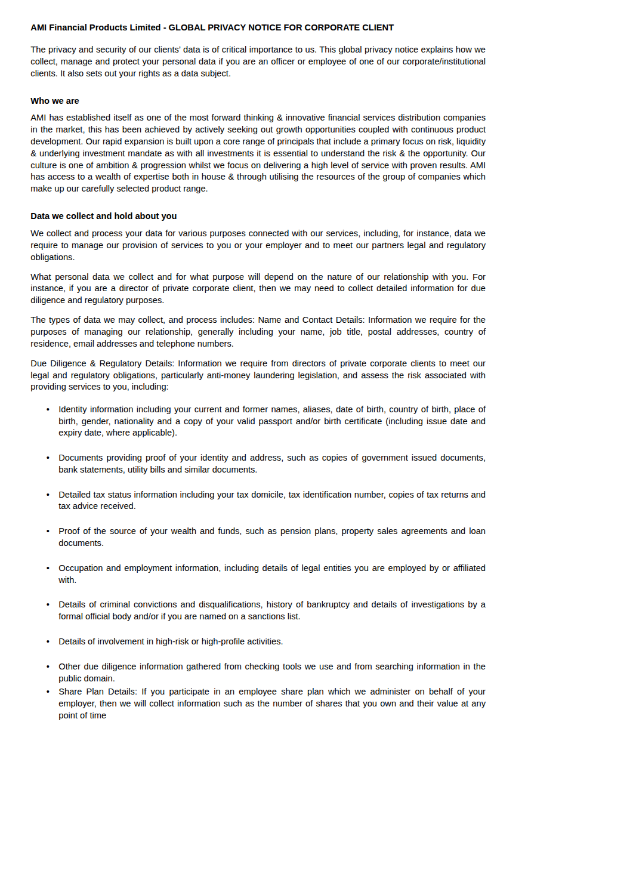AMI Financial Products Limited - GLOBAL PRIVACY NOTICE FOR CORPORATE CLIENT
The privacy and security of our clients’ data is of critical importance to us. This global privacy notice explains how we collect, manage and protect your personal data if you are an officer or employee of one of our corporate/institutional clients. It also sets out your rights as a data subject.
Who we are
AMI has established itself as one of the most forward thinking & innovative financial services distribution companies in the market, this has been achieved by actively seeking out growth opportunities coupled with continuous product development. Our rapid expansion is built upon a core range of principals that include a primary focus on risk, liquidity & underlying investment mandate as with all investments it is essential to understand the risk & the opportunity. Our culture is one of ambition & progression whilst we focus on delivering a high level of service with proven results. AMI has access to a wealth of expertise both in house & through utilising the resources of the group of companies which make up our carefully selected product range.
Data we collect and hold about you
We collect and process your data for various purposes connected with our services, including, for instance, data we require to manage our provision of services to you or your employer and to meet our partners legal and regulatory obligations.
What personal data we collect and for what purpose will depend on the nature of our relationship with you. For instance, if you are a director of private corporate client, then we may need to collect detailed information for due diligence and regulatory purposes.
The types of data we may collect, and process includes: Name and Contact Details: Information we require for the purposes of managing our relationship, generally including your name, job title, postal addresses, country of residence, email addresses and telephone numbers.
Due Diligence & Regulatory Details: Information we require from directors of private corporate clients to meet our legal and regulatory obligations, particularly anti-money laundering legislation, and assess the risk associated with providing services to you, including:
Identity information including your current and former names, aliases, date of birth, country of birth, place of birth, gender, nationality and a copy of your valid passport and/or birth certificate (including issue date and expiry date, where applicable).
Documents providing proof of your identity and address, such as copies of government issued documents, bank statements, utility bills and similar documents.
Detailed tax status information including your tax domicile, tax identification number, copies of tax returns and tax advice received.
Proof of the source of your wealth and funds, such as pension plans, property sales agreements and loan documents.
Occupation and employment information, including details of legal entities you are employed by or affiliated with.
Details of criminal convictions and disqualifications, history of bankruptcy and details of investigations by a formal official body and/or if you are named on a sanctions list.
Details of involvement in high-risk or high-profile activities.
Other due diligence information gathered from checking tools we use and from searching information in the public domain.
Share Plan Details: If you participate in an employee share plan which we administer on behalf of your employer, then we will collect information such as the number of shares that you own and their value at any point of time